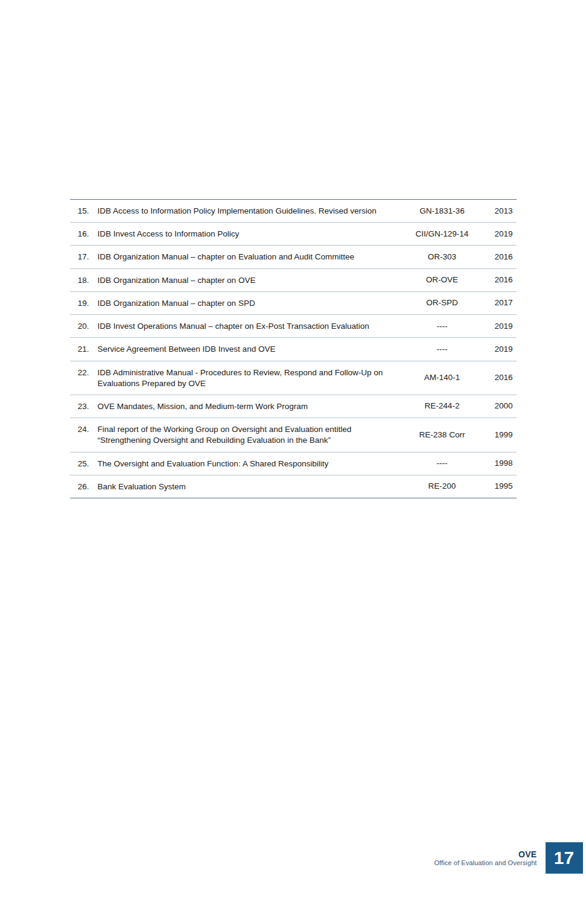| 15. | IDB Access to Information Policy Implementation Guidelines. Revised version | GN-1831-36 | 2013 |
| 16. | IDB Invest Access to Information Policy | CII/GN-129-14 | 2019 |
| 17. | IDB Organization Manual – chapter on Evaluation and Audit Committee | OR-303 | 2016 |
| 18. | IDB Organization Manual – chapter on OVE | OR-OVE | 2016 |
| 19. | IDB Organization Manual – chapter on SPD | OR-SPD | 2017 |
| 20. | IDB Invest Operations Manual – chapter on Ex-Post Transaction Evaluation | ---- | 2019 |
| 21. | Service Agreement Between IDB Invest and OVE | ---- | 2019 |
| 22. | IDB Administrative Manual - Procedures to Review, Respond and Follow-Up on Evaluations Prepared by OVE | AM-140-1 | 2016 |
| 23. | OVE Mandates, Mission, and Medium-term Work Program | RE-244-2 | 2000 |
| 24. | Final report of the Working Group on Oversight and Evaluation entitled “Strengthening Oversight and Rebuilding Evaluation in the Bank” | RE-238 Corr | 1999 |
| 25. | The Oversight and Evaluation Function: A Shared Responsibility | ---- | 1998 |
| 26. | Bank Evaluation System | RE-200 | 1995 |
OVE
Office of Evaluation and Oversight
17